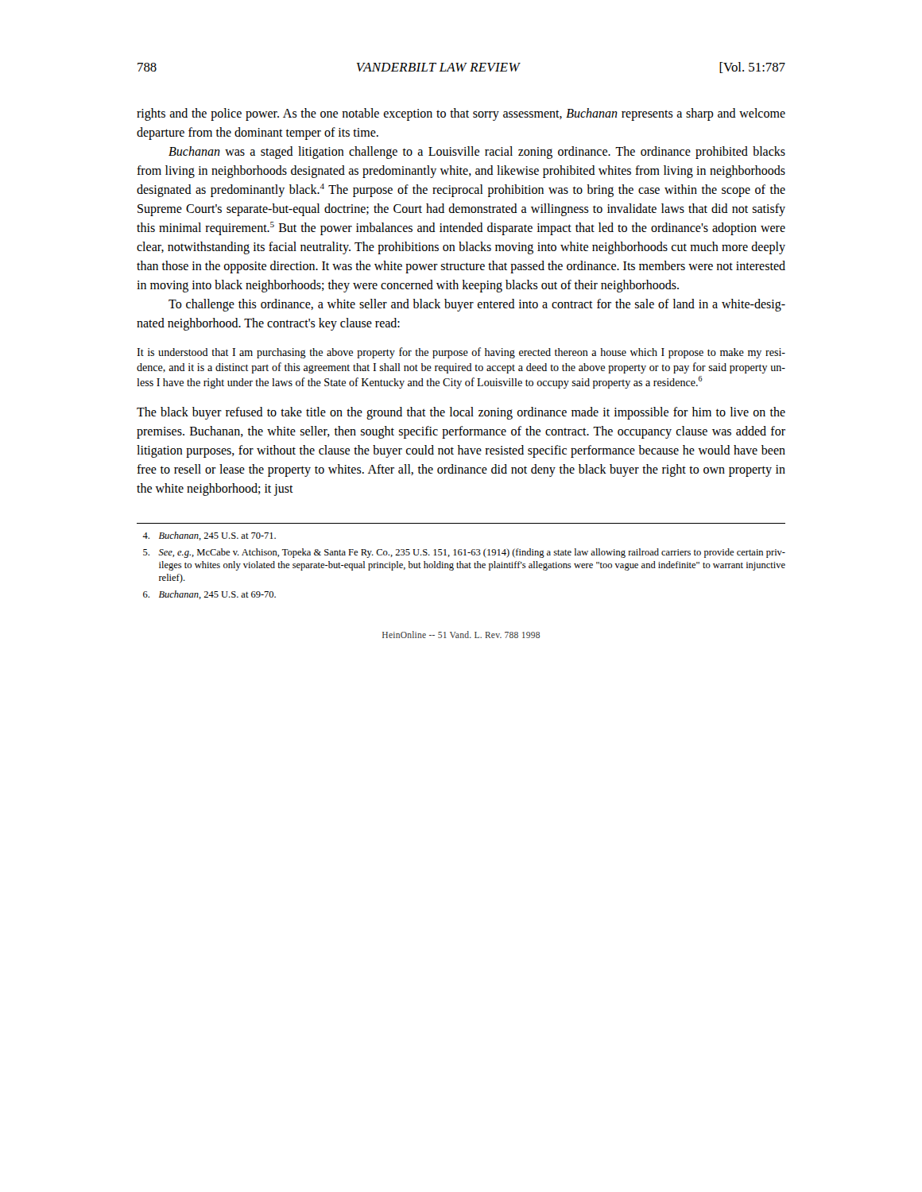788 VANDERBILT LAW REVIEW [Vol. 51:787
rights and the police power. As the one notable exception to that sorry assessment, Buchanan represents a sharp and welcome departure from the dominant temper of its time.
Buchanan was a staged litigation challenge to a Louisville racial zoning ordinance. The ordinance prohibited blacks from living in neighborhoods designated as predominantly white, and likewise prohibited whites from living in neighborhoods designated as predominantly black.4 The purpose of the reciprocal prohibition was to bring the case within the scope of the Supreme Court's separate-but-equal doctrine; the Court had demonstrated a willingness to invalidate laws that did not satisfy this minimal requirement.5 But the power imbalances and intended disparate impact that led to the ordinance's adoption were clear, notwithstanding its facial neutrality. The prohibitions on blacks moving into white neighborhoods cut much more deeply than those in the opposite direction. It was the white power structure that passed the ordinance. Its members were not interested in moving into black neighborhoods; they were concerned with keeping blacks out of their neighborhoods.
To challenge this ordinance, a white seller and black buyer entered into a contract for the sale of land in a white-designated neighborhood. The contract's key clause read:
It is understood that I am purchasing the above property for the purpose of having erected thereon a house which I propose to make my residence, and it is a distinct part of this agreement that I shall not be required to accept a deed to the above property or to pay for said property unless I have the right under the laws of the State of Kentucky and the City of Louisville to occupy said property as a residence.6
The black buyer refused to take title on the ground that the local zoning ordinance made it impossible for him to live on the premises. Buchanan, the white seller, then sought specific performance of the contract. The occupancy clause was added for litigation purposes, for without the clause the buyer could not have resisted specific performance because he would have been free to resell or lease the property to whites. After all, the ordinance did not deny the black buyer the right to own property in the white neighborhood; it just
Buchanan, 245 U.S. at 70-71.
See, e.g., McCabe v. Atchison, Topeka & Santa Fe Ry. Co., 235 U.S. 151, 161-63 (1914) (finding a state law allowing railroad carriers to provide certain privileges to whites only violated the separate-but-equal principle, but holding that the plaintiff's allegations were "too vague and indefinite" to warrant injunctive relief).
Buchanan, 245 U.S. at 69-70.
HeinOnline -- 51 Vand. L. Rev. 788 1998